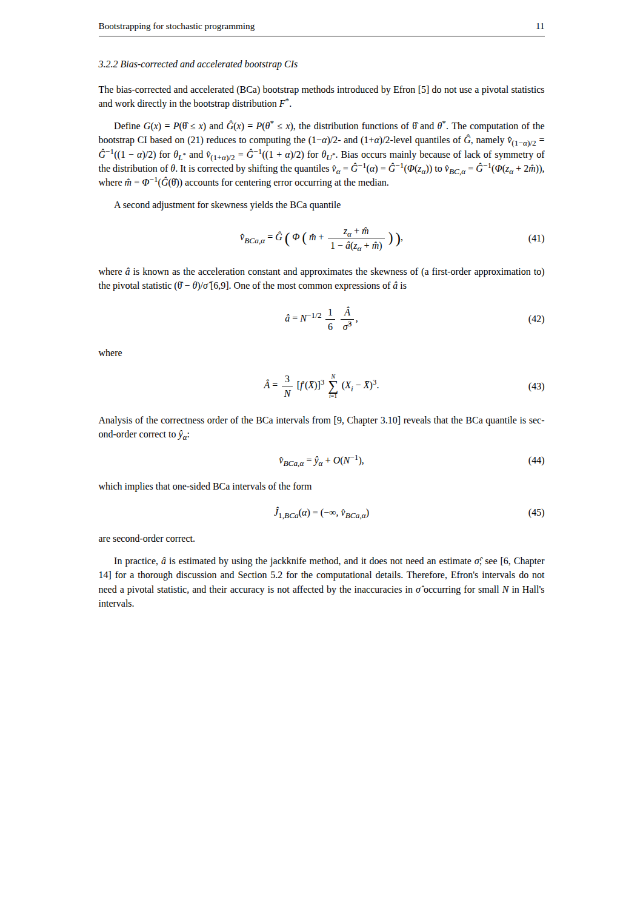Bootstrapping for stochastic programming 11
3.2.2 Bias-corrected and accelerated bootstrap CIs
The bias-corrected and accelerated (BCa) bootstrap methods introduced by Efron [5] do not use a pivotal statistics and work directly in the bootstrap distribution F*.
Define G(x) = P(θ̂ ≤ x) and Ĝ(x) = P(θ* ≤ x), the distribution functions of θ̂ and θ*. The computation of the bootstrap CI based on (21) reduces to computing the (1−α)/2- and (1+α)/2-level quantiles of Ĝ, namely v̂(1−α)/2 = Ĝ−1((1 − α)/2) for θL* and v̂(1+α)/2 = Ĝ−1((1 + α)/2) for θU*. Bias occurs mainly because of lack of symmetry of the distribution of θ. It is corrected by shifting the quantiles v̂α = Ĝ−1(α) = Ĝ−1(Φ(zα)) to v̂BC,α = Ĝ−1(Φ(zα + 2m̂)), where m̂ = Φ−1(Ĝ(θ̂)) accounts for centering error occurring at the median.
A second adjustment for skewness yields the BCa quantile
v̂BCa,α = Ĝ ( Φ ( m̂ + zα + m̂ 1 − â(zα + m̂) ) ), (41)
where â is known as the acceleration constant and approximates the skewness of (a first-order approximation to) the pivotal statistic (θ̂ − θ)/σ̂ [6,9]. One of the most common expressions of â is
â = N−1/2 1 6 Â σ̂3 , (42)
where
Â = 3 N [f′(X̄)]3 N ∑ i=1 (Xi − X̄)3. (43)
Analysis of the correctness order of the BCa intervals from [9, Chapter 3.10] reveals that the BCa quantile is second-order correct to ŷα:
v̂BCa,α = ŷα + O(N−1), (44)
which implies that one-sided BCa intervals of the form
Ĵ1,BCa(α) = (−∞, v̂BCa,α) (45)
are second-order correct.
In practice, â is estimated by using the jackknife method, and it does not need an estimate σ̂; see [6, Chapter 14] for a thorough discussion and Section 5.2 for the computational details. Therefore, Efron's intervals do not need a pivotal statistic, and their accuracy is not affected by the inaccuracies in σ̂ occurring for small N in Hall's intervals.